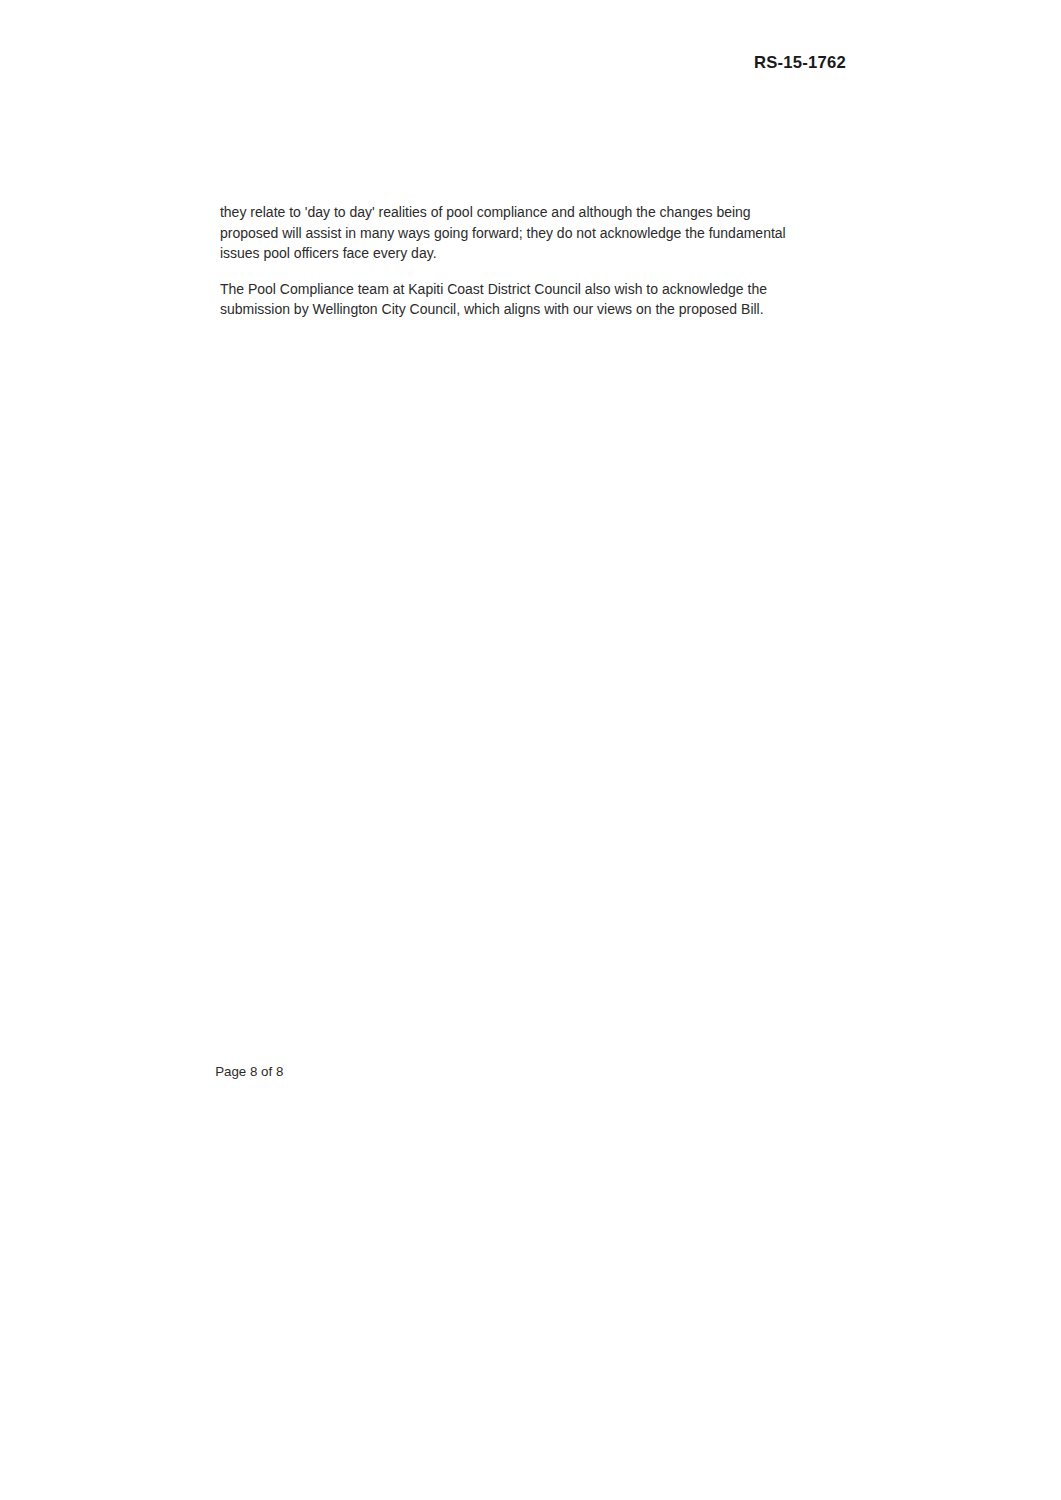RS-15-1762
they relate to 'day to day' realities of pool compliance and although the changes being proposed will assist in many ways going forward; they do not acknowledge the fundamental issues pool officers face every day.
The Pool Compliance team at Kapiti Coast District Council also wish to acknowledge the submission by Wellington City Council, which aligns with our views on the proposed Bill.
Page 8 of 8